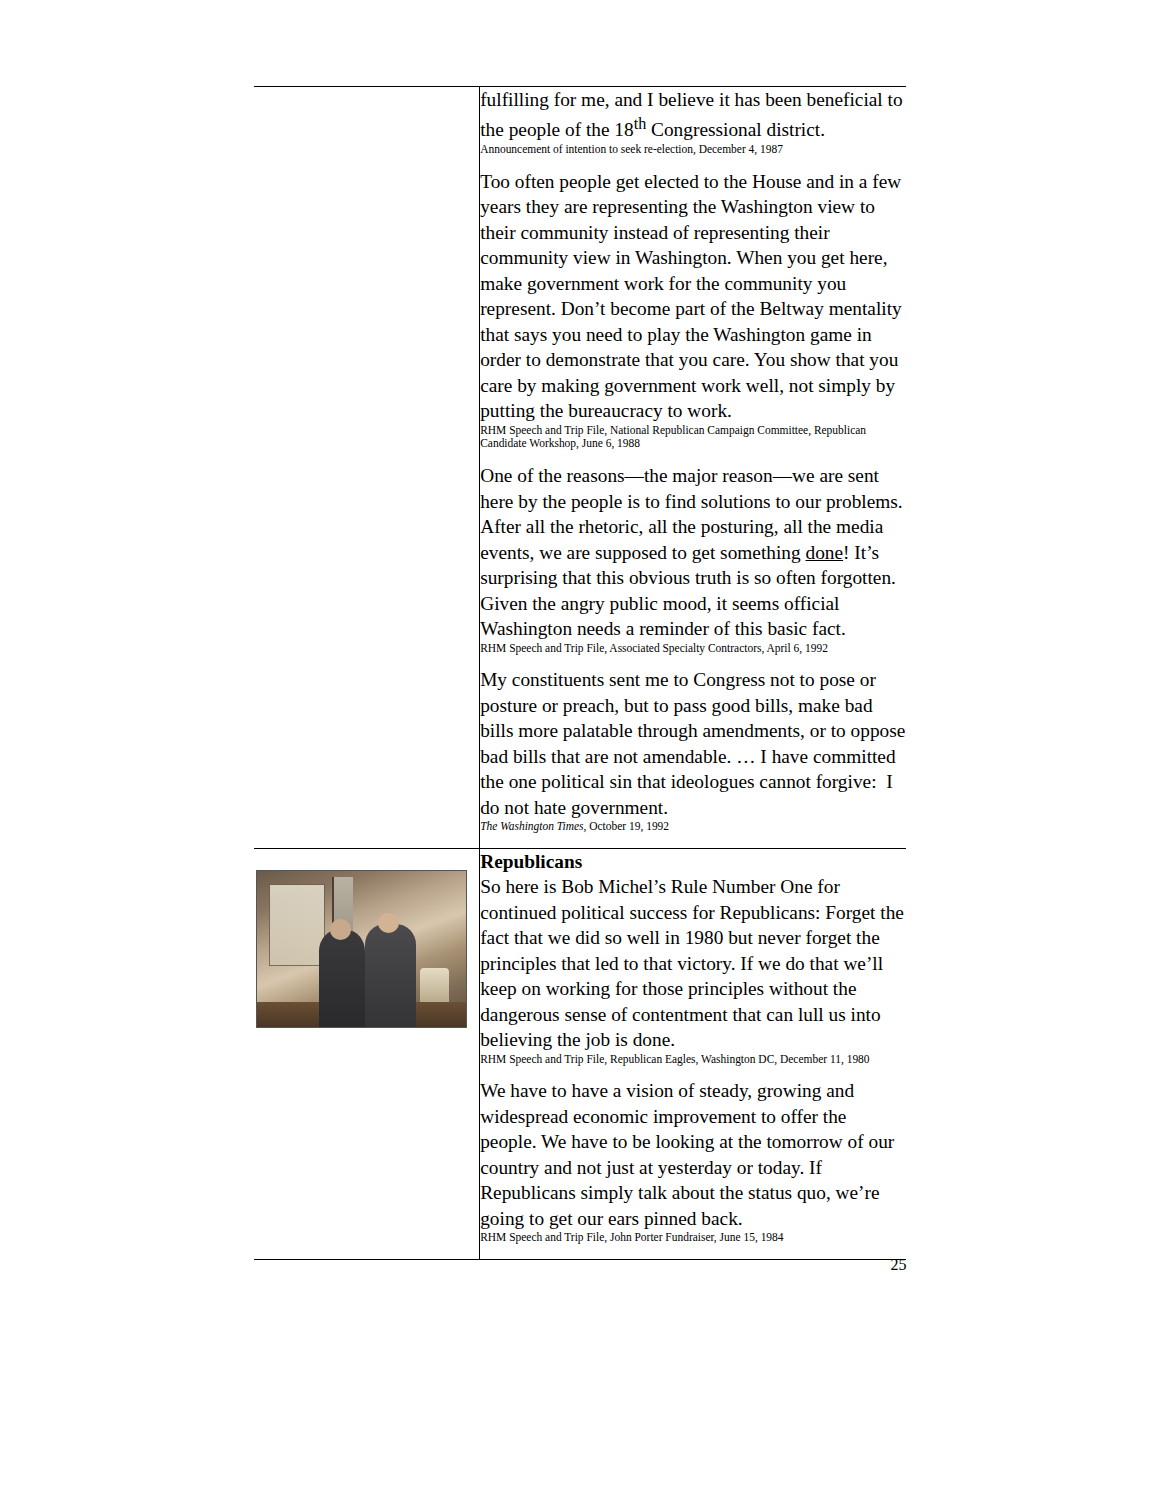| | fulfilling for me, and I believe it has been beneficial to the people of the 18 th Congressional district. Announcement of intention to seek re-election, December 4, 1987 Too often people get elected to the House and in a few years they are representing the Washington view to their community instead of representing their community view in Washington. When you get here, make government work for the community you represent. Don’t become part of the Beltway mentality that says you need to play the Washington game in order to demonstrate that you care. You show that you care by making government work well, not simply by putting the bureaucracy to work. RHM Speech and Trip File, National Republican Campaign Committee, Republican Candidate Workshop, June 6, 1988 One of the reasons—the major reason—we are sent here by the people is to find solutions to our problems. After all the rhetoric, all the posturing, all the media events, we are supposed to get something done ! It’s surprising that this obvious truth is so often forgotten. Given the angry public mood, it seems official Washington needs a reminder of this basic fact. RHM Speech and Trip File, Associated Specialty Contractors, April 6, 1992 My constituents sent me to Congress not to pose or posture or preach, but to pass good bills, make bad bills more palatable through amendments, or to oppose bad bills that are not amendable. … I have committed the one political sin that ideologues cannot forgive: I do not hate government. The Washington Times , October 19, 1992 |
| | Republicans So here is Bob Michel’s Rule Number One for continued political success for Republicans: Forget the fact that we did so well in 1980 but never forget the principles that led to that victory. If we do that we’ll keep on working for those principles without the dangerous sense of contentment that can lull us into believing the job is done. RHM Speech and Trip File, Republican Eagles, Washington DC, December 11, 1980 We have to have a vision of steady, growing and widespread economic improvement to offer the people. We have to be looking at the tomorrow of our country and not just at yesterday or today. If Republicans simply talk about the status quo, we’re going to get our ears pinned back. RHM Speech and Trip File, John Porter Fundraiser, June 15, 1984 |
25